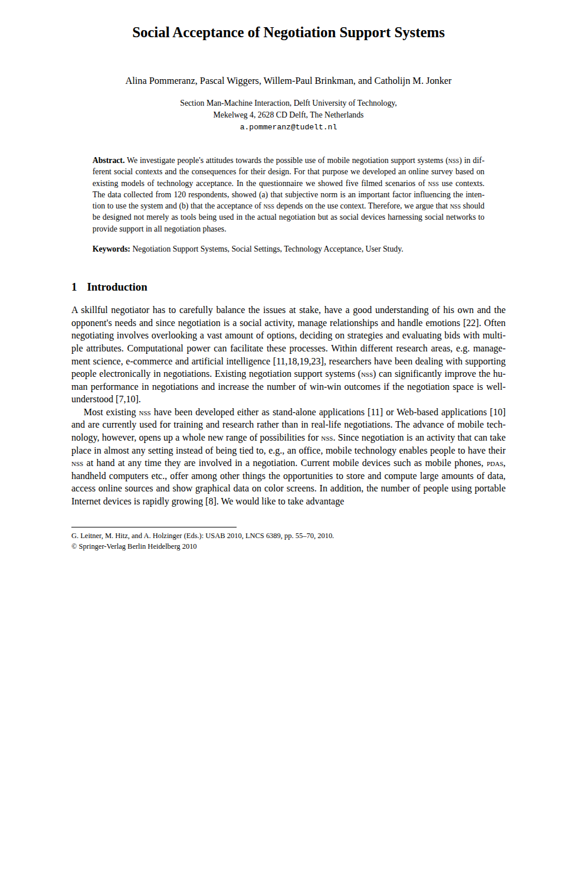Social Acceptance of Negotiation Support Systems
Alina Pommeranz, Pascal Wiggers, Willem-Paul Brinkman, and Catholijn M. Jonker
Section Man-Machine Interaction, Delft University of Technology,
Mekelweg 4, 2628 CD Delft, The Netherlands
a.pommeranz@tudelt.nl
Abstract. We investigate people's attitudes towards the possible use of mobile negotiation support systems (nss) in different social contexts and the consequences for their design. For that purpose we developed an online survey based on existing models of technology acceptance. In the questionnaire we showed five filmed scenarios of nss use contexts. The data collected from 120 respondents, showed (a) that subjective norm is an important factor influencing the intention to use the system and (b) that the acceptance of nss depends on the use context. Therefore, we argue that nss should be designed not merely as tools being used in the actual negotiation but as social devices harnessing social networks to provide support in all negotiation phases.
Keywords: Negotiation Support Systems, Social Settings, Technology Acceptance, User Study.
1 Introduction
A skillful negotiator has to carefully balance the issues at stake, have a good understanding of his own and the opponent's needs and since negotiation is a social activity, manage relationships and handle emotions [22]. Often negotiating involves overlooking a vast amount of options, deciding on strategies and evaluating bids with multiple attributes. Computational power can facilitate these processes. Within different research areas, e.g. management science, e-commerce and artificial intelligence [11,18,19,23], researchers have been dealing with supporting people electronically in negotiations. Existing negotiation support systems (nss) can significantly improve the human performance in negotiations and increase the number of win-win outcomes if the negotiation space is well-understood [7,10].
Most existing nss have been developed either as stand-alone applications [11] or Web-based applications [10] and are currently used for training and research rather than in real-life negotiations. The advance of mobile technology, however, opens up a whole new range of possibilities for nss. Since negotiation is an activity that can take place in almost any setting instead of being tied to, e.g., an office, mobile technology enables people to have their nss at hand at any time they are involved in a negotiation. Current mobile devices such as mobile phones, pdas, handheld computers etc., offer among other things the opportunities to store and compute large amounts of data, access online sources and show graphical data on color screens. In addition, the number of people using portable Internet devices is rapidly growing [8]. We would like to take advantage
G. Leitner, M. Hitz, and A. Holzinger (Eds.): USAB 2010, LNCS 6389, pp. 55–70, 2010.
© Springer-Verlag Berlin Heidelberg 2010